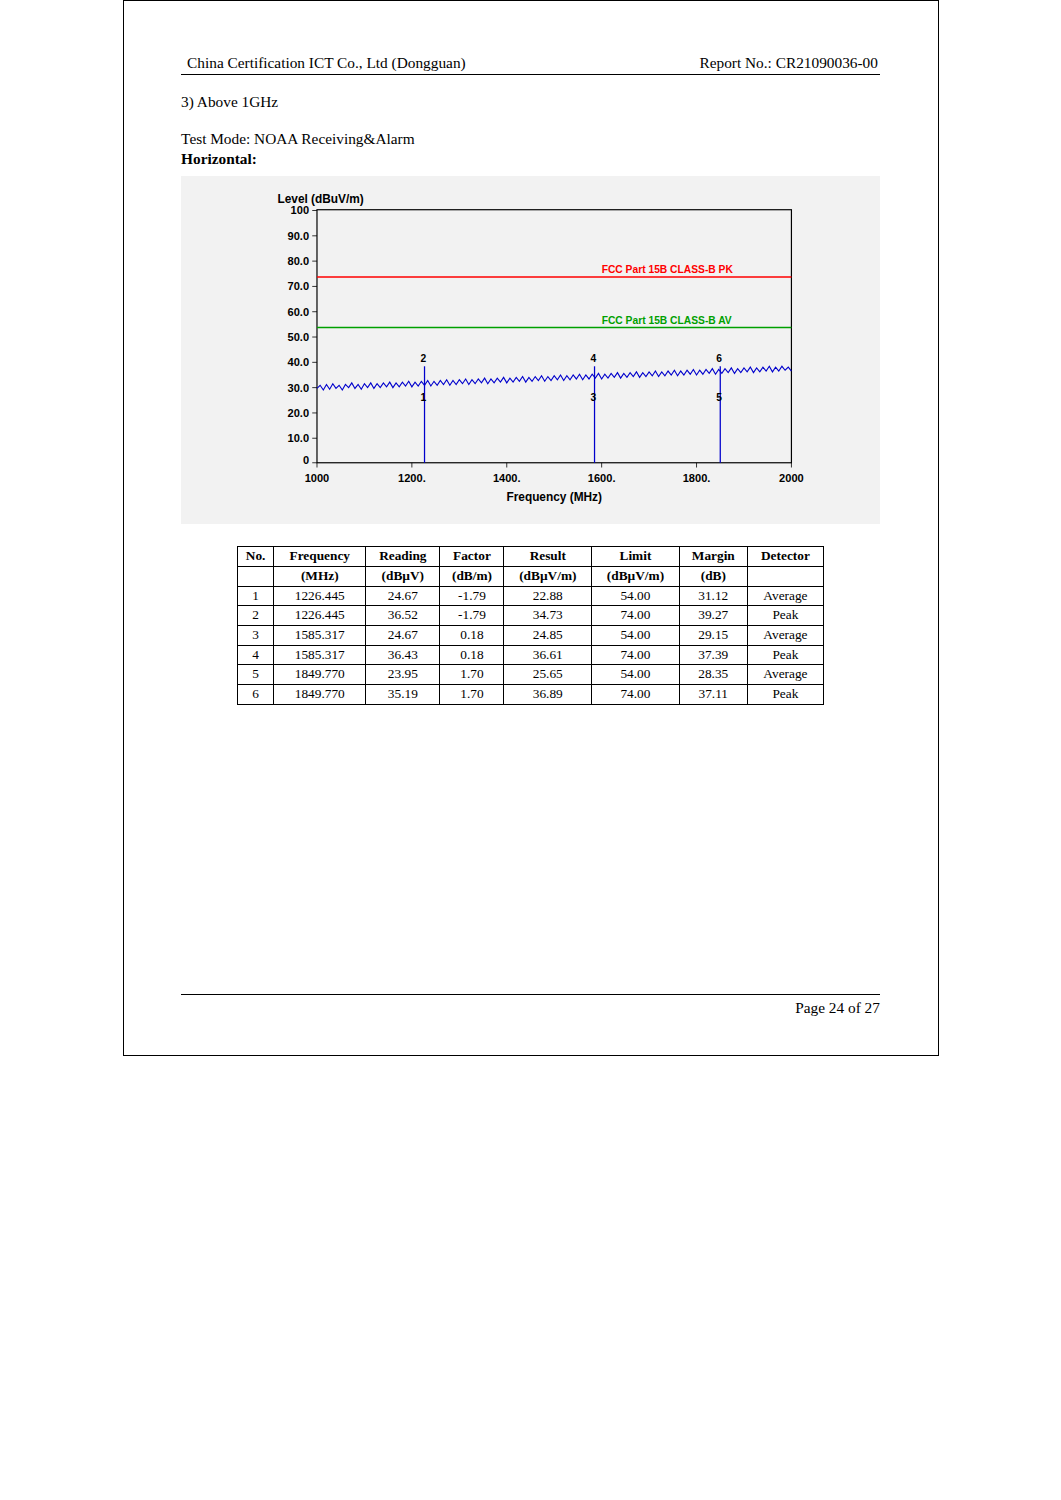China Certification ICT Co., Ltd (Dongguan)
Report No.: CR21090036-00
3) Above 1GHz
Test Mode: NOAA Receiving&Alarm
Horizontal:
Level (dBuV/m) 100 90.0 80.0 70.0 60.0 50.0 40.0 30.0 20.0 10.0 0 1000 1200. 1400. 1600. 1800. 2000 Frequency (MHz) FCC Part 15B CLASS-B PK FCC Part 15B CLASS-B AV 1 2 3 4 5 6
| No. | Frequency | Reading | Factor | Result | Limit | Margin | Detector |
| --- | --- | --- | --- | --- | --- | --- | --- |
| | (MHz) | (dBµV) | (dB/m) | (dBµV/m) | (dBµV/m) | (dB) | |
| 1 | 1226.445 | 24.67 | -1.79 | 22.88 | 54.00 | 31.12 | Average |
| 2 | 1226.445 | 36.52 | -1.79 | 34.73 | 74.00 | 39.27 | Peak |
| 3 | 1585.317 | 24.67 | 0.18 | 24.85 | 54.00 | 29.15 | Average |
| 4 | 1585.317 | 36.43 | 0.18 | 36.61 | 74.00 | 37.39 | Peak |
| 5 | 1849.770 | 23.95 | 1.70 | 25.65 | 54.00 | 28.35 | Average |
| 6 | 1849.770 | 35.19 | 1.70 | 36.89 | 74.00 | 37.11 | Peak |
Page 24 of 27